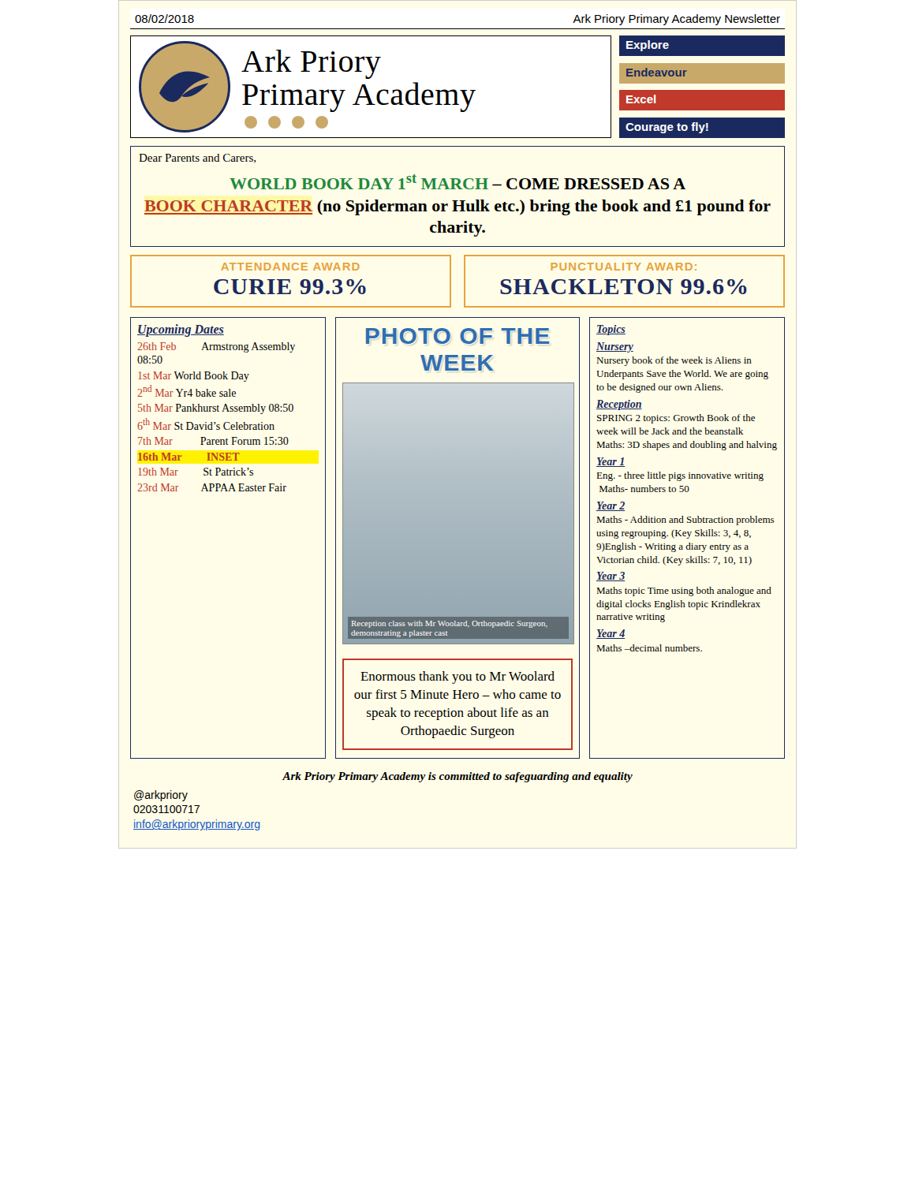08/02/2018 Ark Priory Primary Academy Newsletter
Ark Priory
Primary Academy
Explore
Endeavour
Excel
Courage to fly!
Dear Parents and Carers,
WORLD BOOK DAY 1st MARCH – COME DRESSED AS A
BOOK CHARACTER (no Spiderman or Hulk etc.) bring the book and £1 pound for charity.
Attendance Award
Curie 99.3%
Punctuality Award:
Shackleton 99.6%
Upcoming Dates
26th Feb Armstrong Assembly 08:50
1st Mar World Book Day
2nd Mar Yr4 bake sale
5th Mar Pankhurst Assembly 08:50
6th Mar St David’s Celebration
7th Mar Parent Forum 15:30
16th Mar INSET
19th Mar St Patrick’s
23rd Mar APPAA Easter Fair
Photo of the Week
Reception class with Mr Woolard, Orthopaedic Surgeon, demonstrating a plaster cast
Enormous thank you to Mr Woolard our first 5 Minute Hero – who came to speak to reception about life as an Orthopaedic Surgeon
Topics
Nursery
Nursery book of the week is Aliens in Underpants Save the World. We are going to be designed our own Aliens.
Reception
SPRING 2 topics: Growth Book of the week will be Jack and the beanstalk
Maths: 3D shapes and doubling and halving
Year 1
Eng. - three little pigs innovative writing
Maths- numbers to 50
Year 2
Maths - Addition and Subtraction problems using regrouping. (Key Skills: 3, 4, 8, 9)English - Writing a diary entry as a Victorian child. (Key skills: 7, 10, 11)
Year 3
Maths topic Time using both analogue and digital clocks English topic Krindlekrax narrative writing
Year 4
Maths –decimal numbers.
Ark Priory Primary Academy is committed to safeguarding and equality
@arkpriory
02031100717
info@arkprioryprimary.org